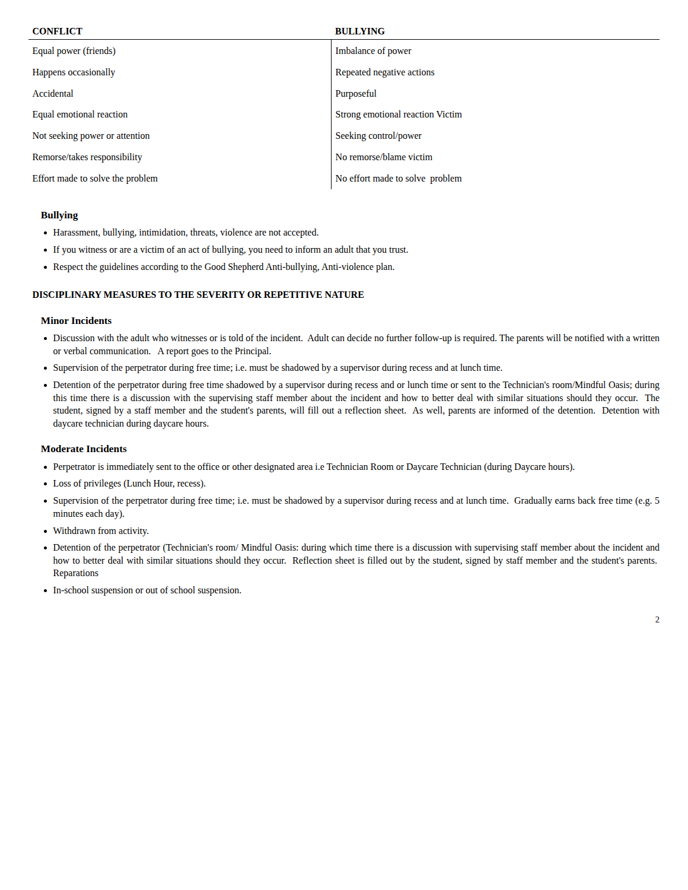| CONFLICT | BULLYING |
| --- | --- |
| Equal power (friends) | Imbalance of power |
| Happens occasionally | Repeated negative actions |
| Accidental | Purposeful |
| Equal emotional reaction | Strong emotional reaction Victim |
| Not seeking power or attention | Seeking control/power |
| Remorse/takes responsibility | No remorse/blame victim |
| Effort made to solve the problem | No effort made to solve problem |
Bullying
Harassment, bullying, intimidation, threats, violence are not accepted.
If you witness or are a victim of an act of bullying, you need to inform an adult that you trust.
Respect the guidelines according to the Good Shepherd Anti-bullying, Anti-violence plan.
DISCIPLINARY MEASURES TO THE SEVERITY OR REPETITIVE NATURE
Minor Incidents
Discussion with the adult who witnesses or is told of the incident. Adult can decide no further follow-up is required. The parents will be notified with a written or verbal communication. A report goes to the Principal.
Supervision of the perpetrator during free time; i.e. must be shadowed by a supervisor during recess and at lunch time.
Detention of the perpetrator during free time shadowed by a supervisor during recess and or lunch time or sent to the Technician's room/Mindful Oasis; during this time there is a discussion with the supervising staff member about the incident and how to better deal with similar situations should they occur. The student, signed by a staff member and the student's parents, will fill out a reflection sheet. As well, parents are informed of the detention. Detention with daycare technician during daycare hours.
Moderate Incidents
Perpetrator is immediately sent to the office or other designated area i.e Technician Room or Daycare Technician (during Daycare hours).
Loss of privileges (Lunch Hour, recess).
Supervision of the perpetrator during free time; i.e. must be shadowed by a supervisor during recess and at lunch time. Gradually earns back free time (e.g. 5 minutes each day).
Withdrawn from activity.
Detention of the perpetrator (Technician's room/ Mindful Oasis: during which time there is a discussion with supervising staff member about the incident and how to better deal with similar situations should they occur. Reflection sheet is filled out by the student, signed by staff member and the student's parents. Reparations
In-school suspension or out of school suspension.
2